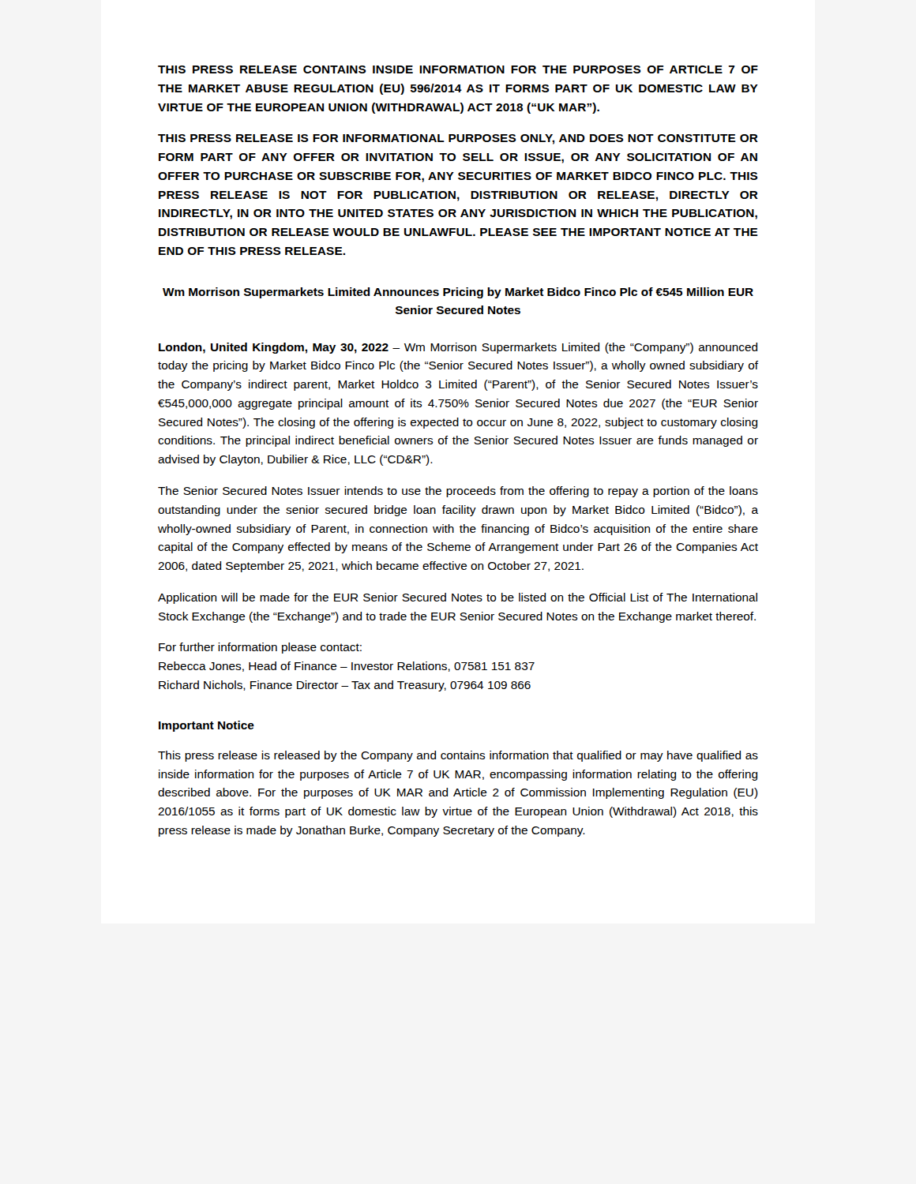This press release contains inside information for the purposes of Article 7 of the Market Abuse Regulation (EU) 596/2014 as it forms part of UK domestic law by virtue of the European Union (Withdrawal) Act 2018 (“UK MAR”).
This press release is for informational purposes only, and does not constitute or form part of any offer or invitation to sell or issue, or any solicitation of an offer to purchase or subscribe for, any securities of Market Bidco Finco Plc. This press release is not for publication, distribution or release, directly or indirectly, in or into the United States or any jurisdiction in which the publication, distribution or release would be unlawful. Please see the Important Notice at the end of this press release.
Wm Morrison Supermarkets Limited Announces Pricing by Market Bidco Finco Plc of €545 Million EUR Senior Secured Notes
London, United Kingdom, May 30, 2022 – Wm Morrison Supermarkets Limited (the “Company”) announced today the pricing by Market Bidco Finco Plc (the “Senior Secured Notes Issuer”), a wholly owned subsidiary of the Company’s indirect parent, Market Holdco 3 Limited (“Parent”), of the Senior Secured Notes Issuer’s €545,000,000 aggregate principal amount of its 4.750% Senior Secured Notes due 2027 (the “EUR Senior Secured Notes”). The closing of the offering is expected to occur on June 8, 2022, subject to customary closing conditions. The principal indirect beneficial owners of the Senior Secured Notes Issuer are funds managed or advised by Clayton, Dubilier & Rice, LLC (“CD&R”).
The Senior Secured Notes Issuer intends to use the proceeds from the offering to repay a portion of the loans outstanding under the senior secured bridge loan facility drawn upon by Market Bidco Limited (“Bidco”), a wholly-owned subsidiary of Parent, in connection with the financing of Bidco’s acquisition of the entire share capital of the Company effected by means of the Scheme of Arrangement under Part 26 of the Companies Act 2006, dated September 25, 2021, which became effective on October 27, 2021.
Application will be made for the EUR Senior Secured Notes to be listed on the Official List of The International Stock Exchange (the “Exchange”) and to trade the EUR Senior Secured Notes on the Exchange market thereof.
For further information please contact:
Rebecca Jones, Head of Finance – Investor Relations, 07581 151 837
Richard Nichols, Finance Director – Tax and Treasury, 07964 109 866
Important Notice
This press release is released by the Company and contains information that qualified or may have qualified as inside information for the purposes of Article 7 of UK MAR, encompassing information relating to the offering described above. For the purposes of UK MAR and Article 2 of Commission Implementing Regulation (EU) 2016/1055 as it forms part of UK domestic law by virtue of the European Union (Withdrawal) Act 2018, this press release is made by Jonathan Burke, Company Secretary of the Company.